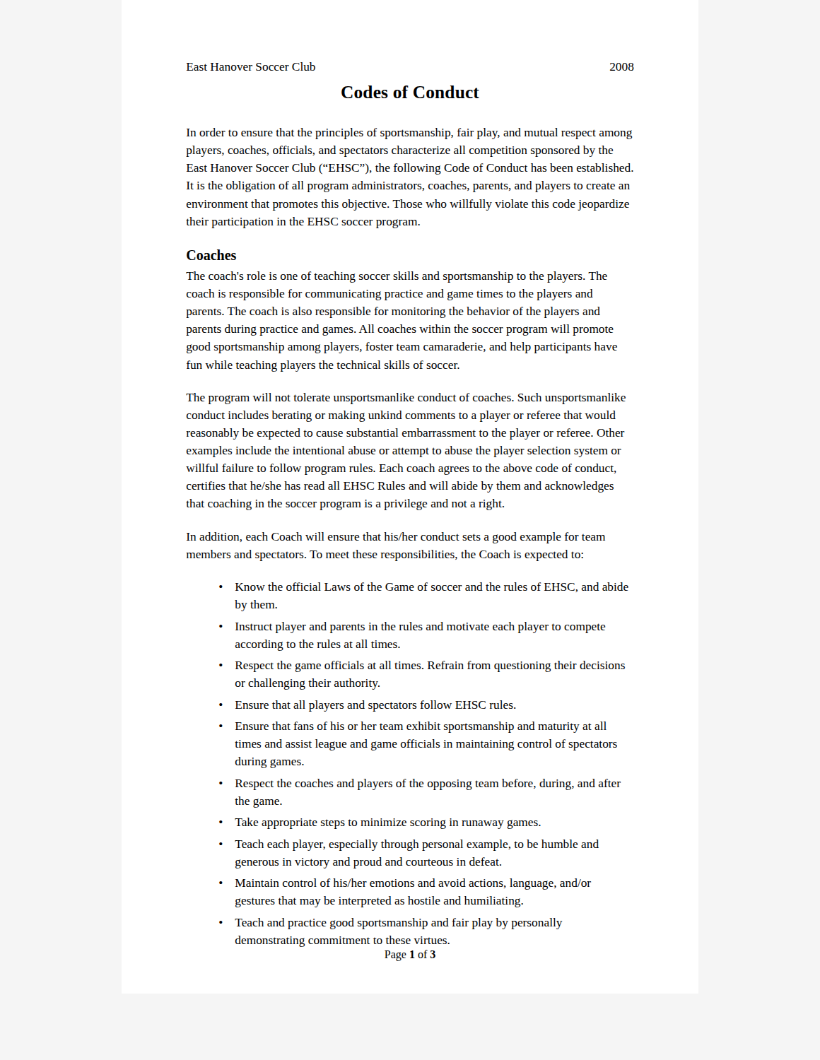East Hanover Soccer Club 2008
Codes of Conduct
In order to ensure that the principles of sportsmanship, fair play, and mutual respect among players, coaches, officials, and spectators characterize all competition sponsored by the East Hanover Soccer Club (“EHSC”), the following Code of Conduct has been established. It is the obligation of all program administrators, coaches, parents, and players to create an environment that promotes this objective. Those who willfully violate this code jeopardize their participation in the EHSC soccer program.
Coaches
The coach's role is one of teaching soccer skills and sportsmanship to the players. The coach is responsible for communicating practice and game times to the players and parents. The coach is also responsible for monitoring the behavior of the players and parents during practice and games. All coaches within the soccer program will promote good sportsmanship among players, foster team camaraderie, and help participants have fun while teaching players the technical skills of soccer.
The program will not tolerate unsportsmanlike conduct of coaches. Such unsportsmanlike conduct includes berating or making unkind comments to a player or referee that would reasonably be expected to cause substantial embarrassment to the player or referee. Other examples include the intentional abuse or attempt to abuse the player selection system or willful failure to follow program rules. Each coach agrees to the above code of conduct, certifies that he/she has read all EHSC Rules and will abide by them and acknowledges that coaching in the soccer program is a privilege and not a right.
In addition, each Coach will ensure that his/her conduct sets a good example for team members and spectators. To meet these responsibilities, the Coach is expected to:
Know the official Laws of the Game of soccer and the rules of EHSC, and abide by them.
Instruct player and parents in the rules and motivate each player to compete according to the rules at all times.
Respect the game officials at all times. Refrain from questioning their decisions or challenging their authority.
Ensure that all players and spectators follow EHSC rules.
Ensure that fans of his or her team exhibit sportsmanship and maturity at all times and assist league and game officials in maintaining control of spectators during games.
Respect the coaches and players of the opposing team before, during, and after the game.
Take appropriate steps to minimize scoring in runaway games.
Teach each player, especially through personal example, to be humble and generous in victory and proud and courteous in defeat.
Maintain control of his/her emotions and avoid actions, language, and/or gestures that may be interpreted as hostile and humiliating.
Teach and practice good sportsmanship and fair play by personally demonstrating commitment to these virtues.
Page 1 of 3